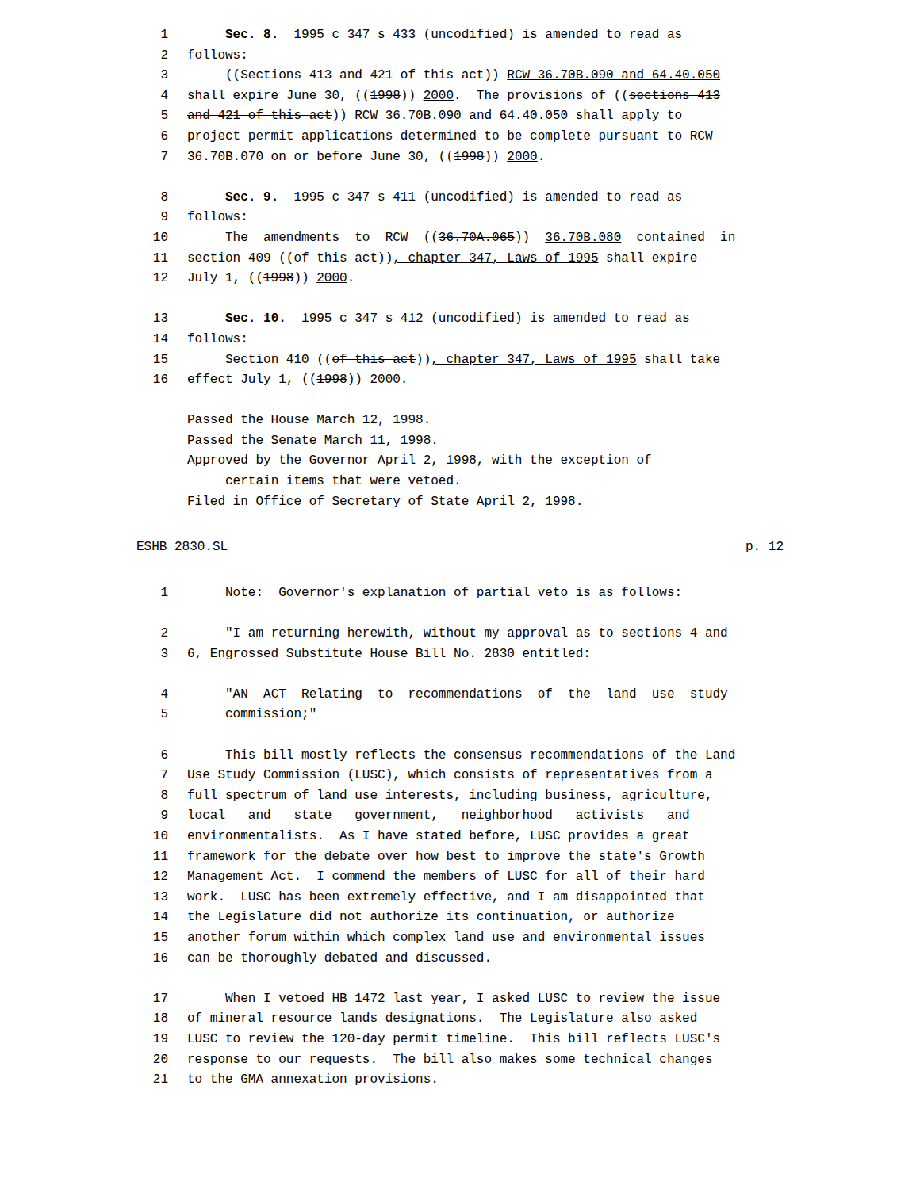1 Sec. 8. 1995 c 347 s 433 (uncodified) is amended to read as
2 follows:
3 ((Sections 413 and 421 of this act)) RCW 36.70B.090 and 64.40.050
4 shall expire June 30, ((1998)) 2000. The provisions of ((sections 413
5 and 421 of this act)) RCW 36.70B.090 and 64.40.050 shall apply to
6 project permit applications determined to be complete pursuant to RCW
736.70B.070 on or before June 30, ((1998)) 2000.
8 Sec. 9. 1995 c 347 s 411 (uncodified) is amended to read as
9 follows:
10 The amendments to RCW ((36.70A.065)) 36.70B.080 contained in
11 section 409 ((of this act)), chapter 347, Laws of 1995 shall expire
12 July 1, ((1998)) 2000.
13 Sec. 10. 1995 c 347 s 412 (uncodified) is amended to read as
14 follows:
15 Section 410 ((of this act)), chapter 347, Laws of 1995 shall take
16 effect July 1, ((1998)) 2000.
Passed the House March 12, 1998. Passed the Senate March 11, 1998. Approved by the Governor April 2, 1998, with the exception of certain items that were vetoed. Filed in Office of Secretary of State April 2, 1998.
ESHB 2830.SL p. 12
1 Note: Governor's explanation of partial veto is as follows:
2 "I am returning herewith, without my approval as to sections 4 and
36, Engrossed Substitute House Bill No. 2830 entitled:
4 "AN ACT Relating to recommendations of the land use study
5 commission;"
6 This bill mostly reflects the consensus recommendations of the Land
7 Use Study Commission (LUSC), which consists of representatives from a
8 full spectrum of land use interests, including business, agriculture,
9 local and state government, neighborhood activists and
10 environmentalists. As I have stated before, LUSC provides a great
11 framework for the debate over how best to improve the state's Growth
12 Management Act. I commend the members of LUSC for all of their hard
13 work. LUSC has been extremely effective, and I am disappointed that
14 the Legislature did not authorize its continuation, or authorize
15 another forum within which complex land use and environmental issues
16 can be thoroughly debated and discussed.
17 When I vetoed HB 1472 last year, I asked LUSC to review the issue
18 of mineral resource lands designations. The Legislature also asked
19 LUSC to review the 120-day permit timeline. This bill reflects LUSC's
20 response to our requests. The bill also makes some technical changes
21 to the GMA annexation provisions.